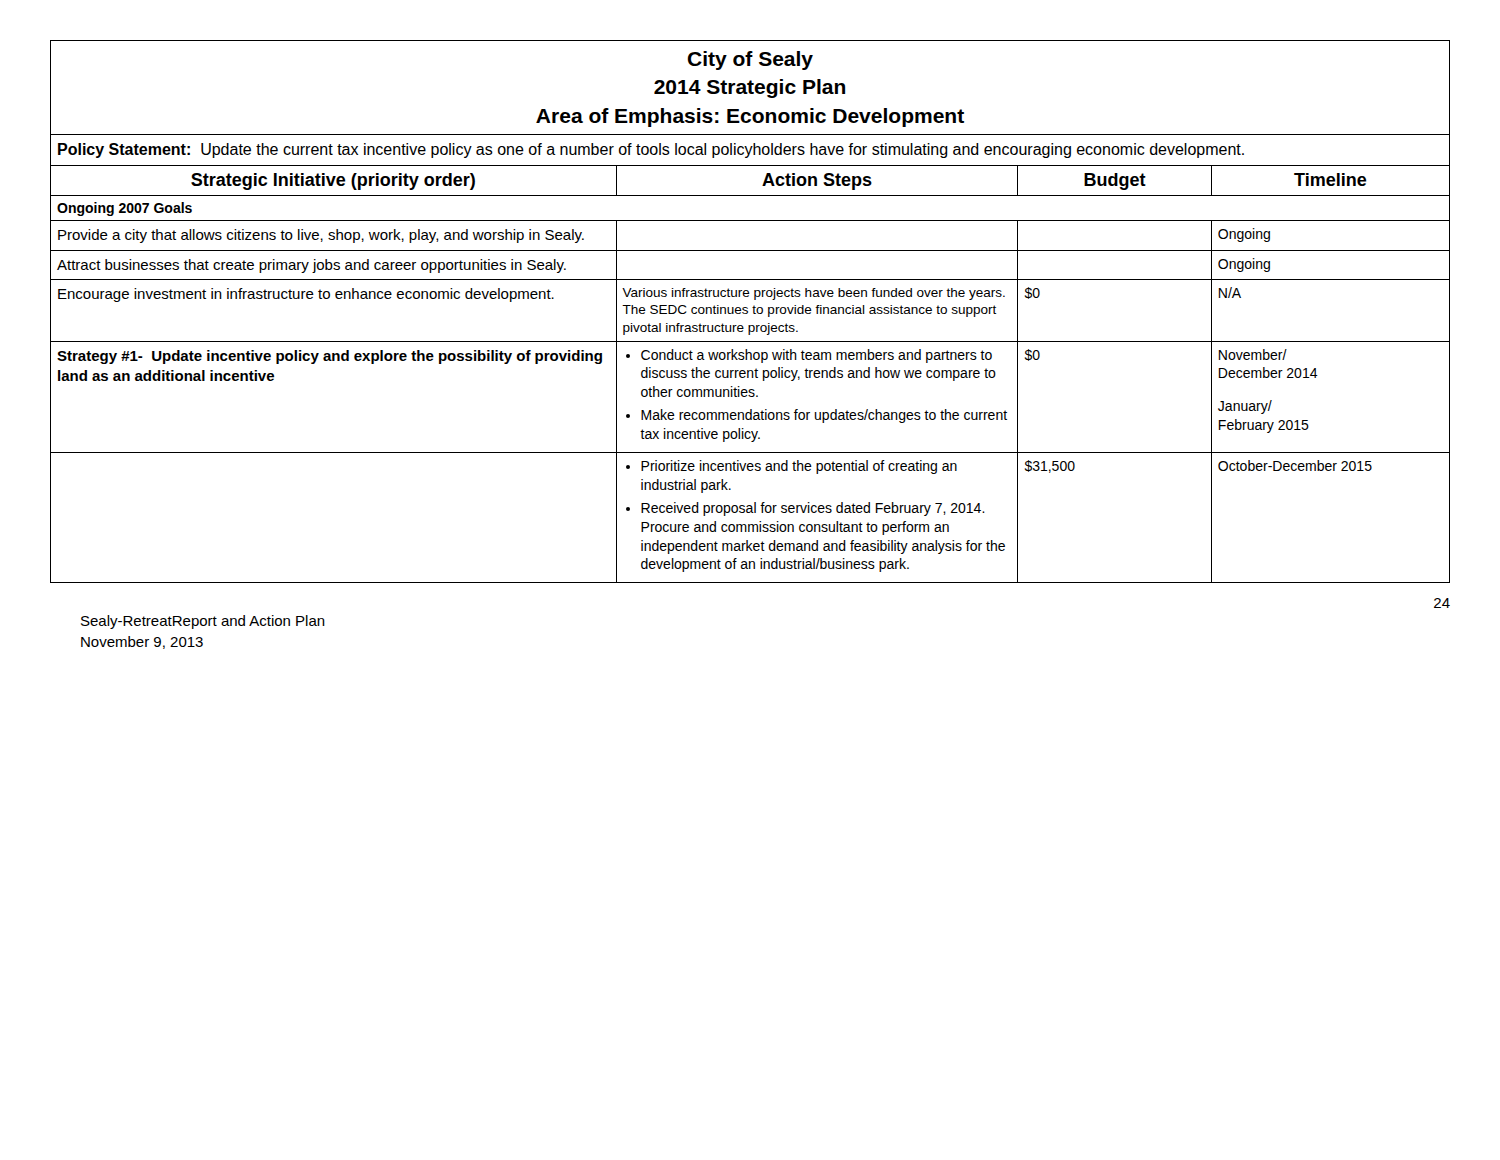| City of Sealy 2014 Strategic Plan Area of Emphasis: Economic Development |
| Policy Statement: Update the current tax incentive policy as one of a number of tools local policyholders have for stimulating and encouraging economic development. |
| Strategic Initiative (priority order) | Action Steps | Budget | Timeline |
| Ongoing 2007 Goals |
| Provide a city that allows citizens to live, shop, work, play, and worship in Sealy. | | | Ongoing |
| Attract businesses that create primary jobs and career opportunities in Sealy. | | | Ongoing |
| Encourage investment in infrastructure to enhance economic development. | Various infrastructure projects have been funded over the years. The SEDC continues to provide financial assistance to support pivotal infrastructure projects. | $0 | N/A |
| Strategy #1- Update incentive policy and explore the possibility of providing land as an additional incentive | Conduct a workshop with team members and partners to discuss the current policy, trends and how we compare to other communities. Make recommendations for updates/changes to the current tax incentive policy. | $0 | November/ December 2014 January/ February 2015 |
| | Prioritize incentives and the potential of creating an industrial park. Received proposal for services dated February 7, 2014. Procure and commission consultant to perform an independent market demand and feasibility analysis for the development of an industrial/business park. | $31,500 | October-December 2015 |
24
Sealy-RetreatReport and Action Plan
November 9, 2013